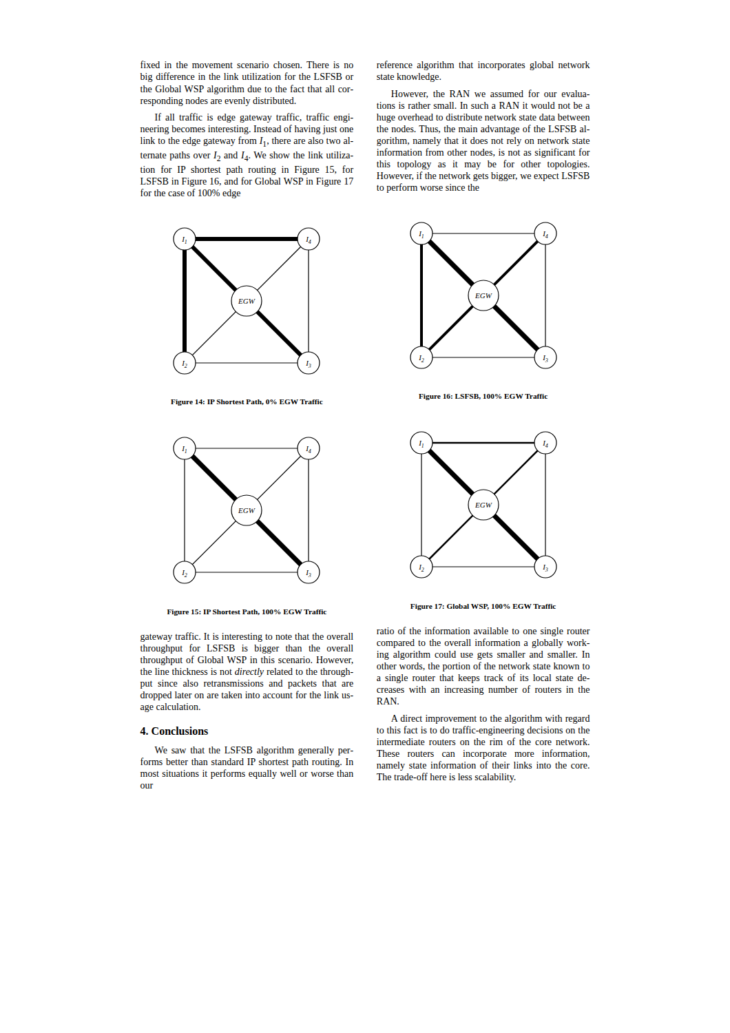fixed in the movement scenario chosen. There is no big difference in the link utilization for the LSFSB or the Global WSP algorithm due to the fact that all corresponding nodes are evenly distributed.
If all traffic is edge gateway traffic, traffic engineering becomes interesting. Instead of having just one link to the edge gateway from I1, there are also two alternate paths over I2 and I4. We show the link utilization for IP shortest path routing in Figure 15, for LSFSB in Figure 16, and for Global WSP in Figure 17 for the case of 100% edge
EGW I1 I4 I2 I3
Figure 14: IP Shortest Path, 0% EGW Traffic
EGW I1 I4 I2 I3
Figure 15: IP Shortest Path, 100% EGW Traffic
gateway traffic. It is interesting to note that the overall throughput for LSFSB is bigger than the overall throughput of Global WSP in this scenario. However, the line thickness is not directly related to the throughput since also retransmissions and packets that are dropped later on are taken into account for the link usage calculation.
4. Conclusions
We saw that the LSFSB algorithm generally performs better than standard IP shortest path routing. In most situations it performs equally well or worse than our
reference algorithm that incorporates global network state knowledge.
However, the RAN we assumed for our evaluations is rather small. In such a RAN it would not be a huge overhead to distribute network state data between the nodes. Thus, the main advantage of the LSFSB algorithm, namely that it does not rely on network state information from other nodes, is not as significant for this topology as it may be for other topologies. However, if the network gets bigger, we expect LSFSB to perform worse since the
EGW I1 I4 I2 I3
Figure 16: LSFSB, 100% EGW Traffic
EGW I1 I4 I2 I3
Figure 17: Global WSP, 100% EGW Traffic
ratio of the information available to one single router compared to the overall information a globally working algorithm could use gets smaller and smaller. In other words, the portion of the network state known to a single router that keeps track of its local state decreases with an increasing number of routers in the RAN.
A direct improvement to the algorithm with regard to this fact is to do traffic-engineering decisions on the intermediate routers on the rim of the core network. These routers can incorporate more information, namely state information of their links into the core. The trade-off here is less scalability.